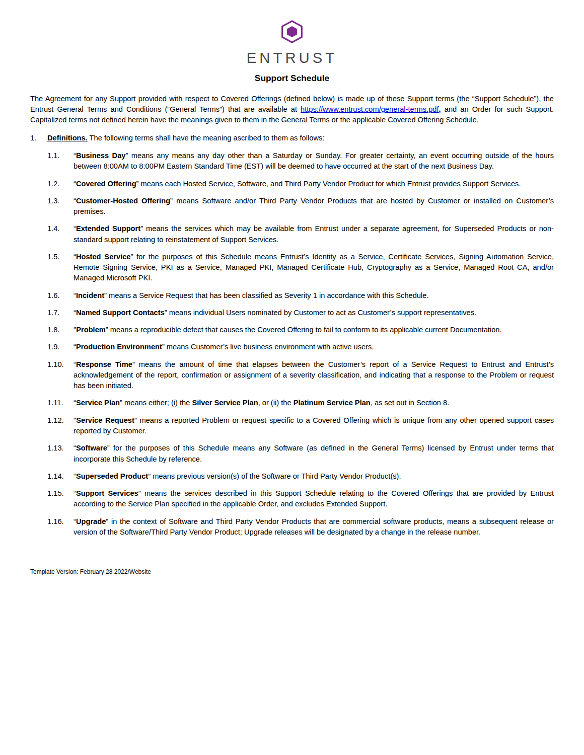ENTRUST
Support Schedule
The Agreement for any Support provided with respect to Covered Offerings (defined below) is made up of these Support terms (the “Support Schedule”), the Entrust General Terms and Conditions (“General Terms”) that are available at https://www.entrust.com/general-terms.pdf, and an Order for such Support. Capitalized terms not defined herein have the meanings given to them in the General Terms or the applicable Covered Offering Schedule.
Definitions. The following terms shall have the meaning ascribed to them as follows:
“Business Day” means any means any day other than a Saturday or Sunday. For greater certainty, an event occurring outside of the hours between 8:00AM to 8:00PM Eastern Standard Time (EST) will be deemed to have occurred at the start of the next Business Day.
“Covered Offering” means each Hosted Service, Software, and Third Party Vendor Product for which Entrust provides Support Services.
“Customer-Hosted Offering” means Software and/or Third Party Vendor Products that are hosted by Customer or installed on Customer’s premises.
“Extended Support” means the services which may be available from Entrust under a separate agreement, for Superseded Products or non-standard support relating to reinstatement of Support Services.
“Hosted Service” for the purposes of this Schedule means Entrust’s Identity as a Service, Certificate Services, Signing Automation Service, Remote Signing Service, PKI as a Service, Managed PKI, Managed Certificate Hub, Cryptography as a Service, Managed Root CA, and/or Managed Microsoft PKI.
“Incident” means a Service Request that has been classified as Severity 1 in accordance with this Schedule.
“Named Support Contacts” means individual Users nominated by Customer to act as Customer’s support representatives.
"Problem” means a reproducible defect that causes the Covered Offering to fail to conform to its applicable current Documentation.
“Production Environment” means Customer’s live business environment with active users.
“Response Time” means the amount of time that elapses between the Customer’s report of a Service Request to Entrust and Entrust’s acknowledgement of the report, confirmation or assignment of a severity classification, and indicating that a response to the Problem or request has been initiated.
“Service Plan” means either; (i) the Silver Service Plan, or (ii) the Platinum Service Plan, as set out in Section 8.
"Service Request” means a reported Problem or request specific to a Covered Offering which is unique from any other opened support cases reported by Customer.
“Software” for the purposes of this Schedule means any Software (as defined in the General Terms) licensed by Entrust under terms that incorporate this Schedule by reference.
“Superseded Product” means previous version(s) of the Software or Third Party Vendor Product(s).
“Support Services” means the services described in this Support Schedule relating to the Covered Offerings that are provided by Entrust according to the Service Plan specified in the applicable Order, and excludes Extended Support.
“Upgrade” in the context of Software and Third Party Vendor Products that are commercial software products, means a subsequent release or version of the Software/Third Party Vendor Product; Upgrade releases will be designated by a change in the release number.
Template Version: February 28 2022/Website